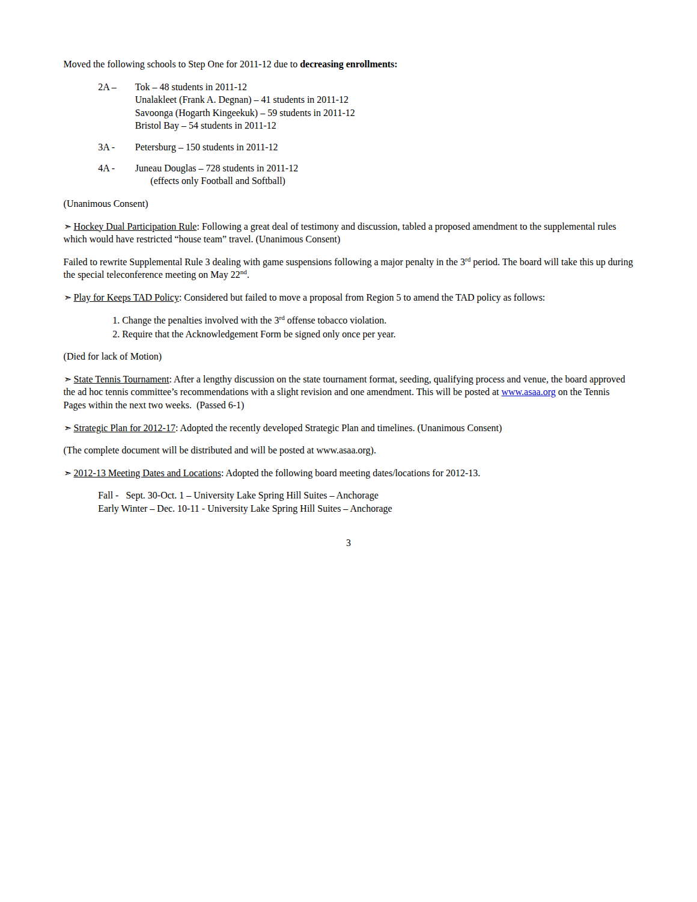Moved the following schools to Step One for 2011-12 due to decreasing enrollments:
| 2A – | Tok – 48 students in 2011-12 Unalakleet (Frank A. Degnan) – 41 students in 2011-12 Savoonga (Hogarth Kingeekuk) – 59 students in 2011-12 Bristol Bay – 54 students in 2011-12 |
| 3A - | Petersburg – 150 students in 2011-12 |
| 4A - | Juneau Douglas – 728 students in 2011-12 (effects only Football and Softball) |
(Unanimous Consent)
➣ Hockey Dual Participation Rule: Following a great deal of testimony and discussion, tabled a proposed amendment to the supplemental rules which would have restricted “house team” travel. (Unanimous Consent)
Failed to rewrite Supplemental Rule 3 dealing with game suspensions following a major penalty in the 3rd period. The board will take this up during the special teleconference meeting on May 22nd.
➣ Play for Keeps TAD Policy: Considered but failed to move a proposal from Region 5 to amend the TAD policy as follows:
1. Change the penalties involved with the 3rd offense tobacco violation.
2. Require that the Acknowledgement Form be signed only once per year.
(Died for lack of Motion)
➣ State Tennis Tournament: After a lengthy discussion on the state tournament format, seeding, qualifying process and venue, the board approved the ad hoc tennis committee’s recommendations with a slight revision and one amendment. This will be posted at www.asaa.org on the Tennis Pages within the next two weeks. (Passed 6-1)
➣ Strategic Plan for 2012-17: Adopted the recently developed Strategic Plan and timelines. (Unanimous Consent)
(The complete document will be distributed and will be posted at www.asaa.org).
➣ 2012-13 Meeting Dates and Locations: Adopted the following board meeting dates/locations for 2012-13.
Fall - Sept. 30-Oct. 1 – University Lake Spring Hill Suites – Anchorage
Early Winter – Dec. 10-11 - University Lake Spring Hill Suites – Anchorage
3